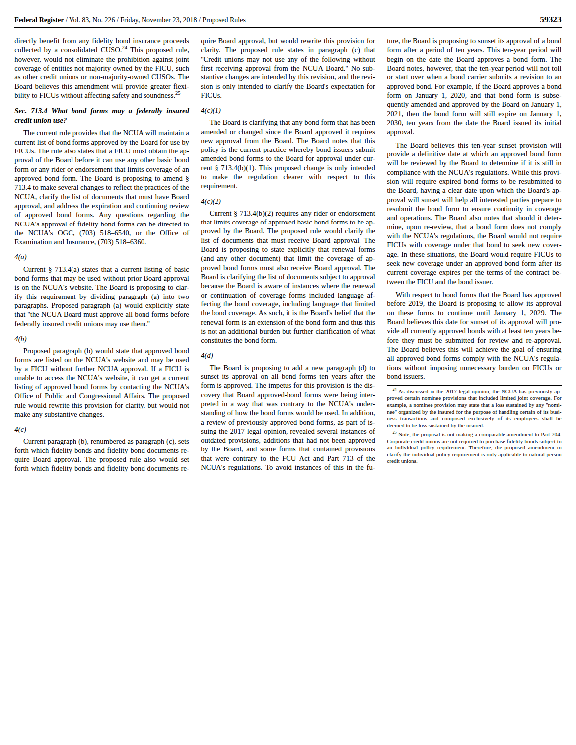Federal Register / Vol. 83, No. 226 / Friday, November 23, 2018 / Proposed Rules
59323
directly benefit from any fidelity bond insurance proceeds collected by a consolidated CUSO.24 This proposed rule, however, would not eliminate the prohibition against joint coverage of entities not majority owned by the FICU, such as other credit unions or non-majority-owned CUSOs. The Board believes this amendment will provide greater flexibility to FICUs without affecting safety and soundness.25
Sec. 713.4 What bond forms may a federally insured credit union use?
The current rule provides that the NCUA will maintain a current list of bond forms approved by the Board for use by FICUs. The rule also states that a FICU must obtain the approval of the Board before it can use any other basic bond form or any rider or endorsement that limits coverage of an approved bond form. The Board is proposing to amend § 713.4 to make several changes to reflect the practices of the NCUA, clarify the list of documents that must have Board approval, and address the expiration and continuing review of approved bond forms. Any questions regarding the NCUA's approval of fidelity bond forms can be directed to the NCUA's OGC, (703) 518–6540, or the Office of Examination and Insurance, (703) 518–6360.
4(a)
Current § 713.4(a) states that a current listing of basic bond forms that may be used without prior Board approval is on the NCUA's website. The Board is proposing to clarify this requirement by dividing paragraph (a) into two paragraphs. Proposed paragraph (a) would explicitly state that ''the NCUA Board must approve all bond forms before federally insured credit unions may use them.''
4(b)
Proposed paragraph (b) would state that approved bond forms are listed on the NCUA's website and may be used by a FICU without further NCUA approval. If a FICU is unable to access the NCUA's website, it can get a current listing of approved bond forms by contacting the NCUA's Office of Public and Congressional Affairs. The proposed rule would rewrite this provision for clarity, but would not make any substantive changes.
4(c)
Current paragraph (b), renumbered as paragraph (c), sets forth which fidelity bonds and fidelity bond documents require Board approval. The proposed rule also would set forth which fidelity bonds and fidelity bond documents require Board approval, but would rewrite this provision for clarity. The proposed rule states in paragraph (c) that ''Credit unions may not use any of the following without first receiving approval from the NCUA Board.'' No substantive changes are intended by this revision, and the revision is only intended to clarify the Board's expectation for FICUs.
4(c)(1)
The Board is clarifying that any bond form that has been amended or changed since the Board approved it requires new approval from the Board. The Board notes that this policy is the current practice whereby bond issuers submit amended bond forms to the Board for approval under current § 713.4(b)(1). This proposed change is only intended to make the regulation clearer with respect to this requirement.
4(c)(2)
Current § 713.4(b)(2) requires any rider or endorsement that limits coverage of approved basic bond forms to be approved by the Board. The proposed rule would clarify the list of documents that must receive Board approval. The Board is proposing to state explicitly that renewal forms (and any other document) that limit the coverage of approved bond forms must also receive Board approval. The Board is clarifying the list of documents subject to approval because the Board is aware of instances where the renewal or continuation of coverage forms included language affecting the bond coverage, including language that limited the bond coverage. As such, it is the Board's belief that the renewal form is an extension of the bond form and thus this is not an additional burden but further clarification of what constitutes the bond form.
4(d)
The Board is proposing to add a new paragraph (d) to sunset its approval on all bond forms ten years after the form is approved. The impetus for this provision is the discovery that Board approved-bond forms were being interpreted in a way that was contrary to the NCUA's understanding of how the bond forms would be used. In addition, a review of previously approved bond forms, as part of issuing the 2017 legal opinion, revealed several instances of outdated provisions, additions that had not been approved by the Board, and some forms that contained provisions that were contrary to the FCU Act and Part 713 of the NCUA's regulations. To avoid instances of this in the future, the Board is proposing to sunset its approval of a bond form after a period of ten years. This ten-year period will begin on the date the Board approves a bond form. The Board notes, however, that the ten-year period will not toll or start over when a bond carrier submits a revision to an approved bond. For example, if the Board approves a bond form on January 1, 2020, and that bond form is subsequently amended and approved by the Board on January 1, 2021, then the bond form will still expire on January 1, 2030, ten years from the date the Board issued its initial approval.
The Board believes this ten-year sunset provision will provide a definitive date at which an approved bond form will be reviewed by the Board to determine if it is still in compliance with the NCUA's regulations. While this provision will require expired bond forms to be resubmitted to the Board, having a clear date upon which the Board's approval will sunset will help all interested parties prepare to resubmit the bond form to ensure continuity in coverage and operations. The Board also notes that should it determine, upon re-review, that a bond form does not comply with the NCUA's regulations, the Board would not require FICUs with coverage under that bond to seek new coverage. In these situations, the Board would require FICUs to seek new coverage under an approved bond form after its current coverage expires per the terms of the contract between the FICU and the bond issuer.
With respect to bond forms that the Board has approved before 2019, the Board is proposing to allow its approval on these forms to continue until January 1, 2029. The Board believes this date for sunset of its approval will provide all currently approved bonds with at least ten years before they must be submitted for review and re-approval. The Board believes this will achieve the goal of ensuring all approved bond forms comply with the NCUA's regulations without imposing unnecessary burden on FICUs or bond issuers.
24 As discussed in the 2017 legal opinion, the NCUA has previously approved certain nominee provisions that included limited joint coverage. For example, a nominee provision may state that a loss sustained by any ''nominee'' organized by the insured for the purpose of handling certain of its business transactions and composed exclusively of its employees shall be deemed to be loss sustained by the insured.
25 Note, the proposal is not making a comparable amendment to Part 704. Corporate credit unions are not required to purchase fidelity bonds subject to an individual policy requirement. Therefore, the proposed amendment to clarify the individual policy requirement is only applicable to natural person credit unions.